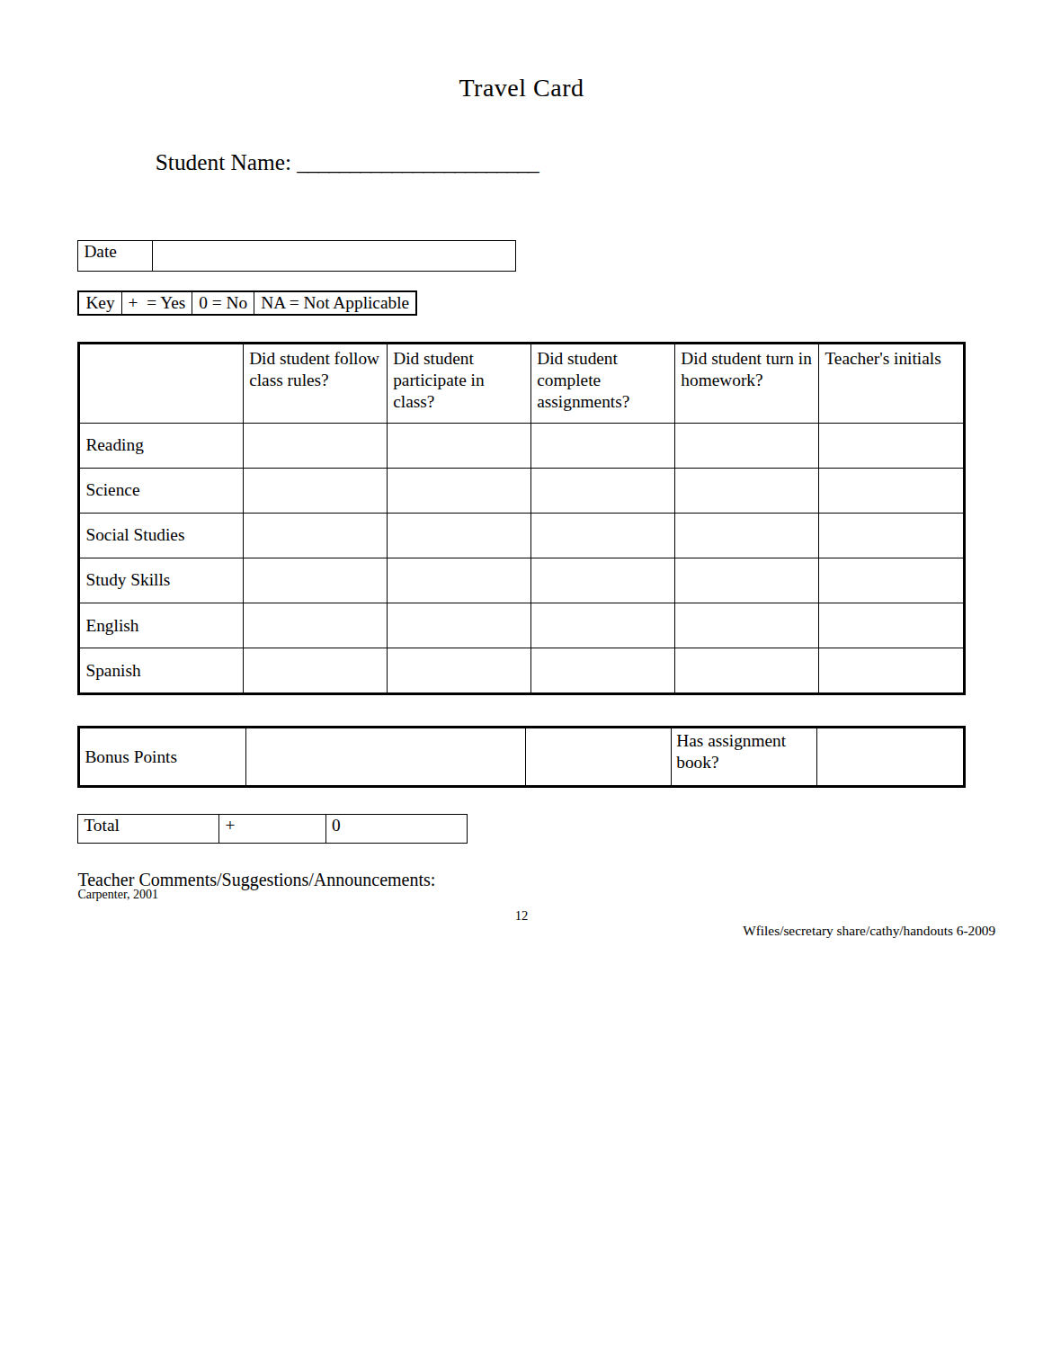Travel Card
Student Name: _______________________
| Date | |
| Key | + = Yes | 0 = No | NA = Not Applicable |
| | Did student follow class rules? | Did student participate in class? | Did student complete assignments? | Did student turn in homework? | Teacher's initials |
| --- | --- | --- | --- | --- | --- |
| Reading | | | | | |
| Science | | | | | |
| Social Studies | | | | | |
| Study Skills | | | | | |
| English | | | | | |
| Spanish | | | | | |
| Bonus Points | | | Has assignment book? | |
| Total | + | 0 |
Teacher Comments/Suggestions/Announcements:
Carpenter, 2001
12
Wfiles/secretary share/cathy/handouts 6-2009